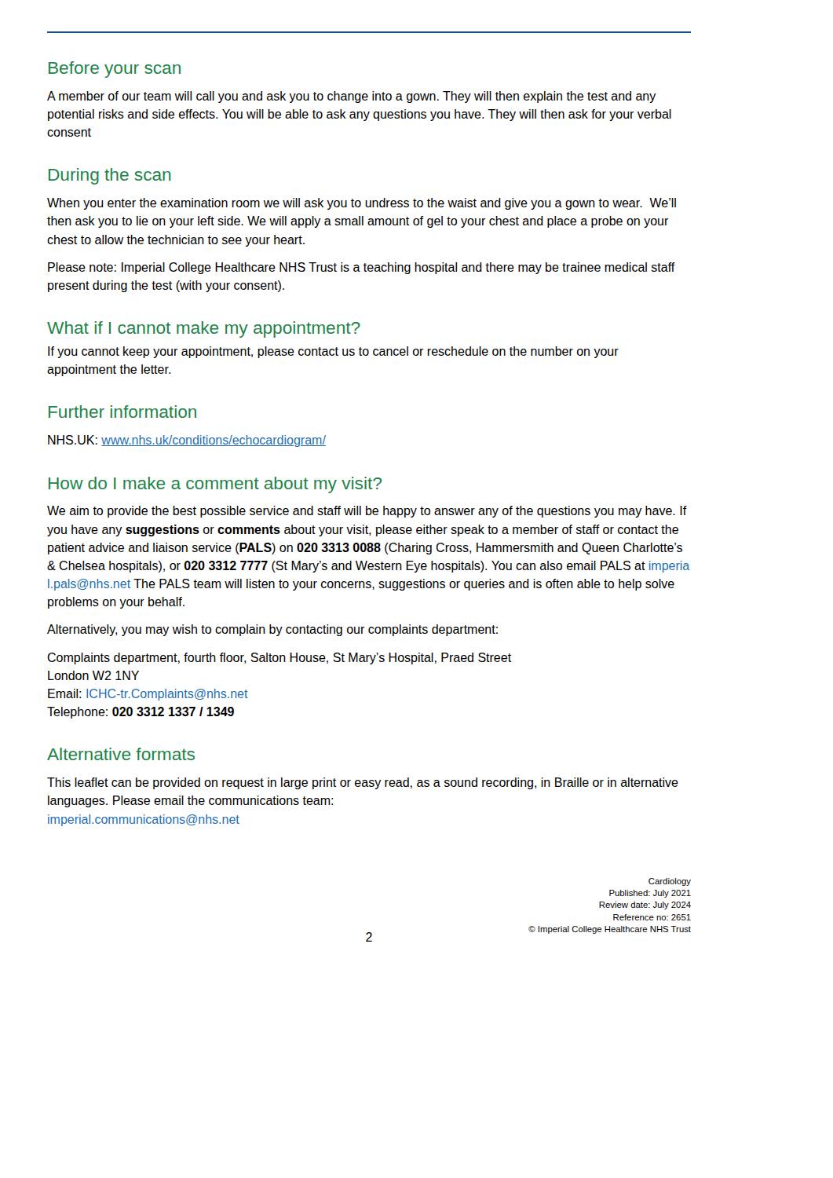Before your scan
A member of our team will call you and ask you to change into a gown. They will then explain the test and any potential risks and side effects. You will be able to ask any questions you have. They will then ask for your verbal consent
During the scan
When you enter the examination room we will ask you to undress to the waist and give you a gown to wear. We’ll then ask you to lie on your left side. We will apply a small amount of gel to your chest and place a probe on your chest to allow the technician to see your heart.
Please note: Imperial College Healthcare NHS Trust is a teaching hospital and there may be trainee medical staff present during the test (with your consent).
What if I cannot make my appointment?
If you cannot keep your appointment, please contact us to cancel or reschedule on the number on your appointment the letter.
Further information
NHS.UK: www.nhs.uk/conditions/echocardiogram/
How do I make a comment about my visit?
We aim to provide the best possible service and staff will be happy to answer any of the questions you may have. If you have any suggestions or comments about your visit, please either speak to a member of staff or contact the patient advice and liaison service (PALS) on 020 3313 0088 (Charing Cross, Hammersmith and Queen Charlotte’s & Chelsea hospitals), or 020 3312 7777 (St Mary’s and Western Eye hospitals). You can also email PALS at imperial.pals@nhs.net The PALS team will listen to your concerns, suggestions or queries and is often able to help solve problems on your behalf.
Alternatively, you may wish to complain by contacting our complaints department:
Complaints department, fourth floor, Salton House, St Mary’s Hospital, Praed Street
London W2 1NY
Email: ICHC-tr.Complaints@nhs.net
Telephone: 020 3312 1337 / 1349
Alternative formats
This leaflet can be provided on request in large print or easy read, as a sound recording, in Braille or in alternative languages. Please email the communications team:
imperial.communications@nhs.net
Cardiology
Published: July 2021
Review date: July 2024
Reference no: 2651
© Imperial College Healthcare NHS Trust
2